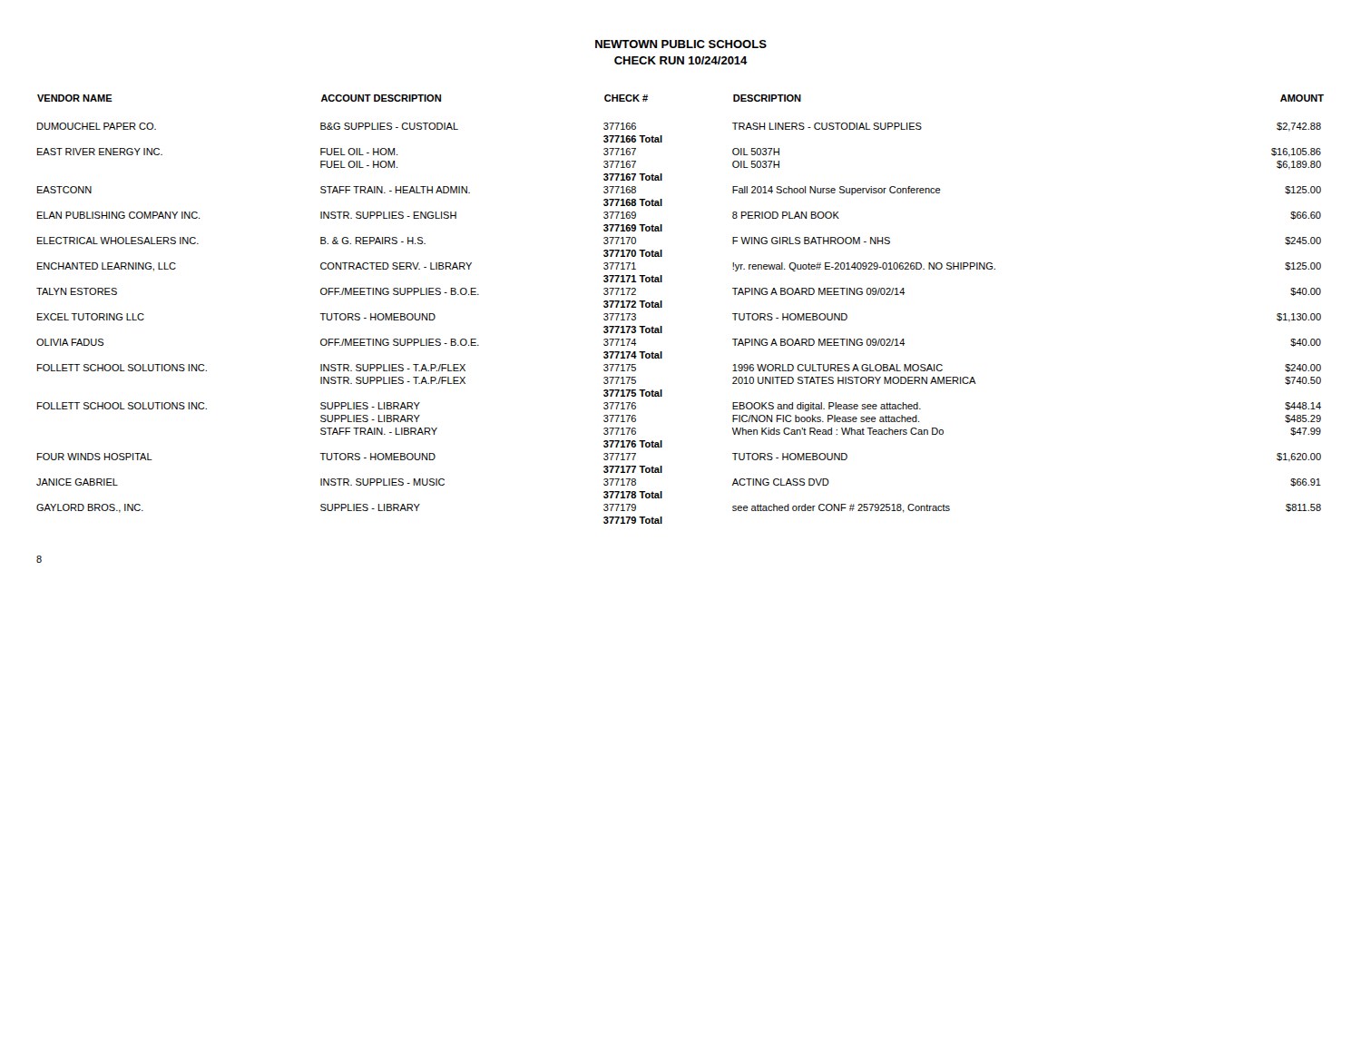NEWTOWN PUBLIC SCHOOLS
CHECK RUN 10/24/2014
| VENDOR NAME | ACCOUNT DESCRIPTION | CHECK # | DESCRIPTION | AMOUNT |
| --- | --- | --- | --- | --- |
| DUMOUCHEL PAPER CO. | B&G SUPPLIES - CUSTODIAL | 377166 | TRASH LINERS - CUSTODIAL SUPPLIES | $2,742.88 |
| | | 377166 Total | | |
| EAST RIVER ENERGY INC. | FUEL OIL - HOM. | 377167 | OIL 5037H | $16,105.86 |
| | FUEL OIL - HOM. | 377167 | OIL 5037H | $6,189.80 |
| | | 377167 Total | | |
| EASTCONN | STAFF TRAIN. - HEALTH ADMIN. | 377168 | Fall 2014 School Nurse Supervisor Conference | $125.00 |
| | | 377168 Total | | |
| ELAN PUBLISHING COMPANY INC. | INSTR. SUPPLIES - ENGLISH | 377169 | 8 PERIOD PLAN BOOK | $66.60 |
| | | 377169 Total | | |
| ELECTRICAL WHOLESALERS INC. | B. & G. REPAIRS - H.S. | 377170 | F WING GIRLS BATHROOM - NHS | $245.00 |
| | | 377170 Total | | |
| ENCHANTED LEARNING, LLC | CONTRACTED SERV. - LIBRARY | 377171 | !yr. renewal. Quote# E-20140929-010626D. NO SHIPPING. | $125.00 |
| | | 377171 Total | | |
| TALYN ESTORES | OFF./MEETING SUPPLIES - B.O.E. | 377172 | TAPING A BOARD MEETING 09/02/14 | $40.00 |
| | | 377172 Total | | |
| EXCEL TUTORING LLC | TUTORS - HOMEBOUND | 377173 | TUTORS - HOMEBOUND | $1,130.00 |
| | | 377173 Total | | |
| OLIVIA FADUS | OFF./MEETING SUPPLIES - B.O.E. | 377174 | TAPING A BOARD MEETING 09/02/14 | $40.00 |
| | | 377174 Total | | |
| FOLLETT SCHOOL SOLUTIONS INC. | INSTR. SUPPLIES - T.A.P./FLEX | 377175 | 1996 WORLD CULTURES A GLOBAL MOSAIC | $240.00 |
| | INSTR. SUPPLIES - T.A.P./FLEX | 377175 | 2010 UNITED STATES HISTORY MODERN AMERICA | $740.50 |
| | | 377175 Total | | |
| FOLLETT SCHOOL SOLUTIONS INC. | SUPPLIES - LIBRARY | 377176 | EBOOKS and digital. Please see attached. | $448.14 |
| | SUPPLIES - LIBRARY | 377176 | FIC/NON FIC books. Please see attached. | $485.29 |
| | STAFF TRAIN. - LIBRARY | 377176 | When Kids Can't Read : What Teachers Can Do | $47.99 |
| | | 377176 Total | | |
| FOUR WINDS HOSPITAL | TUTORS - HOMEBOUND | 377177 | TUTORS - HOMEBOUND | $1,620.00 |
| | | 377177 Total | | |
| JANICE GABRIEL | INSTR. SUPPLIES - MUSIC | 377178 | ACTING CLASS DVD | $66.91 |
| | | 377178 Total | | |
| GAYLORD BROS., INC. | SUPPLIES - LIBRARY | 377179 | see attached order CONF # 25792518, Contracts | $811.58 |
| | | 377179 Total | | |
8